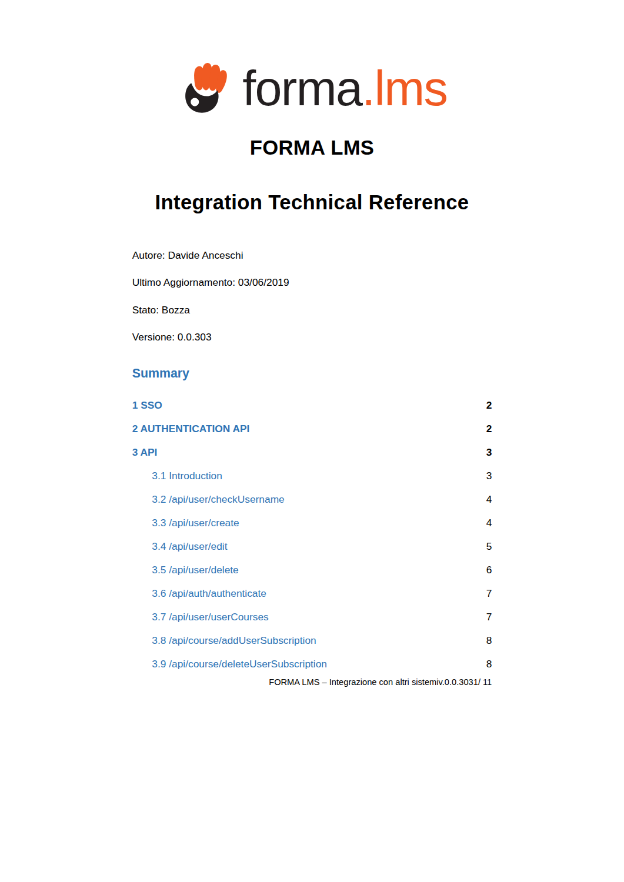forma. lms
FORMA LMS
Integration Technical Reference
Autore: Davide Anceschi
Ultimo Aggiornamento: 03/06/2019
Stato: Bozza
Versione: 0.0.303
Summary
| 1 SSO | 2 |
| 2 AUTHENTICATION API | 2 |
| 3 API | 3 |
| 3.1 Introduction | 3 |
| 3.2 /api/user/checkUsername | 4 |
| 3.3 /api/user/create | 4 |
| 3.4 /api/user/edit | 5 |
| 3.5 /api/user/delete | 6 |
| 3.6 /api/auth/authenticate | 7 |
| 3.7 /api/user/userCourses | 7 |
| 3.8 /api/course/addUserSubscription | 8 |
| 3.9 /api/course/deleteUserSubscription | 8 |
FORMA LMS – Integrazione con altri sistemiv.0.0.3031/ 11